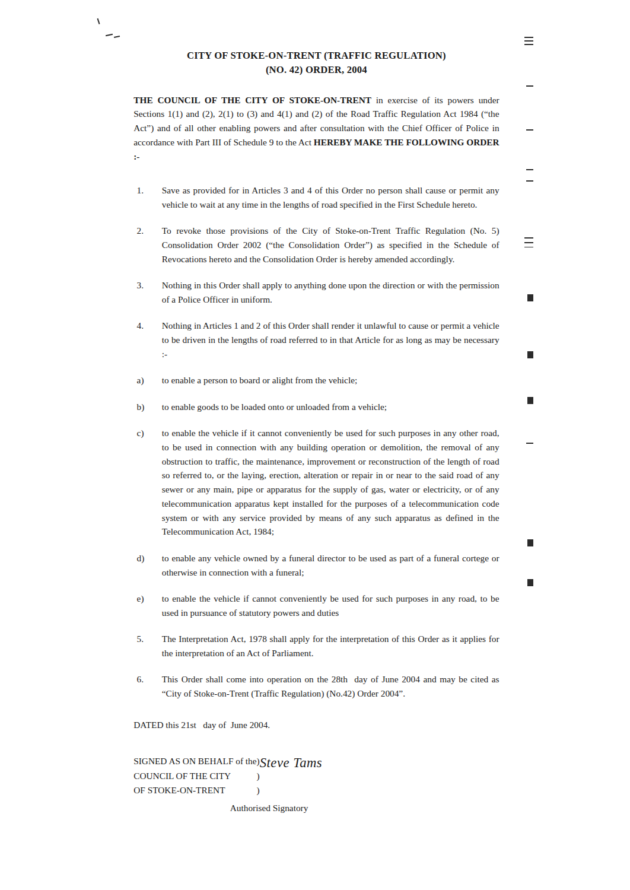CITY OF STOKE-ON-TRENT (TRAFFIC REGULATION)
(NO. 42) ORDER, 2004
THE COUNCIL OF THE CITY OF STOKE-ON-TRENT in exercise of its powers under Sections 1(1) and (2), 2(1) to (3) and 4(1) and (2) of the Road Traffic Regulation Act 1984 (“the Act”) and of all other enabling powers and after consultation with the Chief Officer of Police in accordance with Part III of Schedule 9 to the Act HEREBY MAKE THE FOLLOWING ORDER :-
1. Save as provided for in Articles 3 and 4 of this Order no person shall cause or permit any vehicle to wait at any time in the lengths of road specified in the First Schedule hereto.
2. To revoke those provisions of the City of Stoke-on-Trent Traffic Regulation (No. 5) Consolidation Order 2002 (“the Consolidation Order”) as specified in the Schedule of Revocations hereto and the Consolidation Order is hereby amended accordingly.
3. Nothing in this Order shall apply to anything done upon the direction or with the permission of a Police Officer in uniform.
4. Nothing in Articles 1 and 2 of this Order shall render it unlawful to cause or permit a vehicle to be driven in the lengths of road referred to in that Article for as long as may be necessary :-
a) to enable a person to board or alight from the vehicle;
b) to enable goods to be loaded onto or unloaded from a vehicle;
c) to enable the vehicle if it cannot conveniently be used for such purposes in any other road, to be used in connection with any building operation or demolition, the removal of any obstruction to traffic, the maintenance, improvement or reconstruction of the length of road so referred to, or the laying, erection, alteration or repair in or near to the said road of any sewer or any main, pipe or apparatus for the supply of gas, water or electricity, or of any telecommunication apparatus kept installed for the purposes of a telecommunication code system or with any service provided by means of any such apparatus as defined in the Telecommunication Act, 1984;
d) to enable any vehicle owned by a funeral director to be used as part of a funeral cortege or otherwise in connection with a funeral;
e) to enable the vehicle if cannot conveniently be used for such purposes in any road, to be used in pursuance of statutory powers and duties
5. The Interpretation Act, 1978 shall apply for the interpretation of this Order as it applies for the interpretation of an Act of Parliament.
6. This Order shall come into operation on the 28th day of June 2004 and may be cited as “City of Stoke-on-Trent (Traffic Regulation) (No.42) Order 2004”.
DATED this 21st day of June 2004.
| SIGNED AS ON BEHALF of the | ) | Steve Tams |
| COUNCIL OF THE CITY | ) |
| OF STOKE-ON-TRENT | ) |
Authorised Signatory